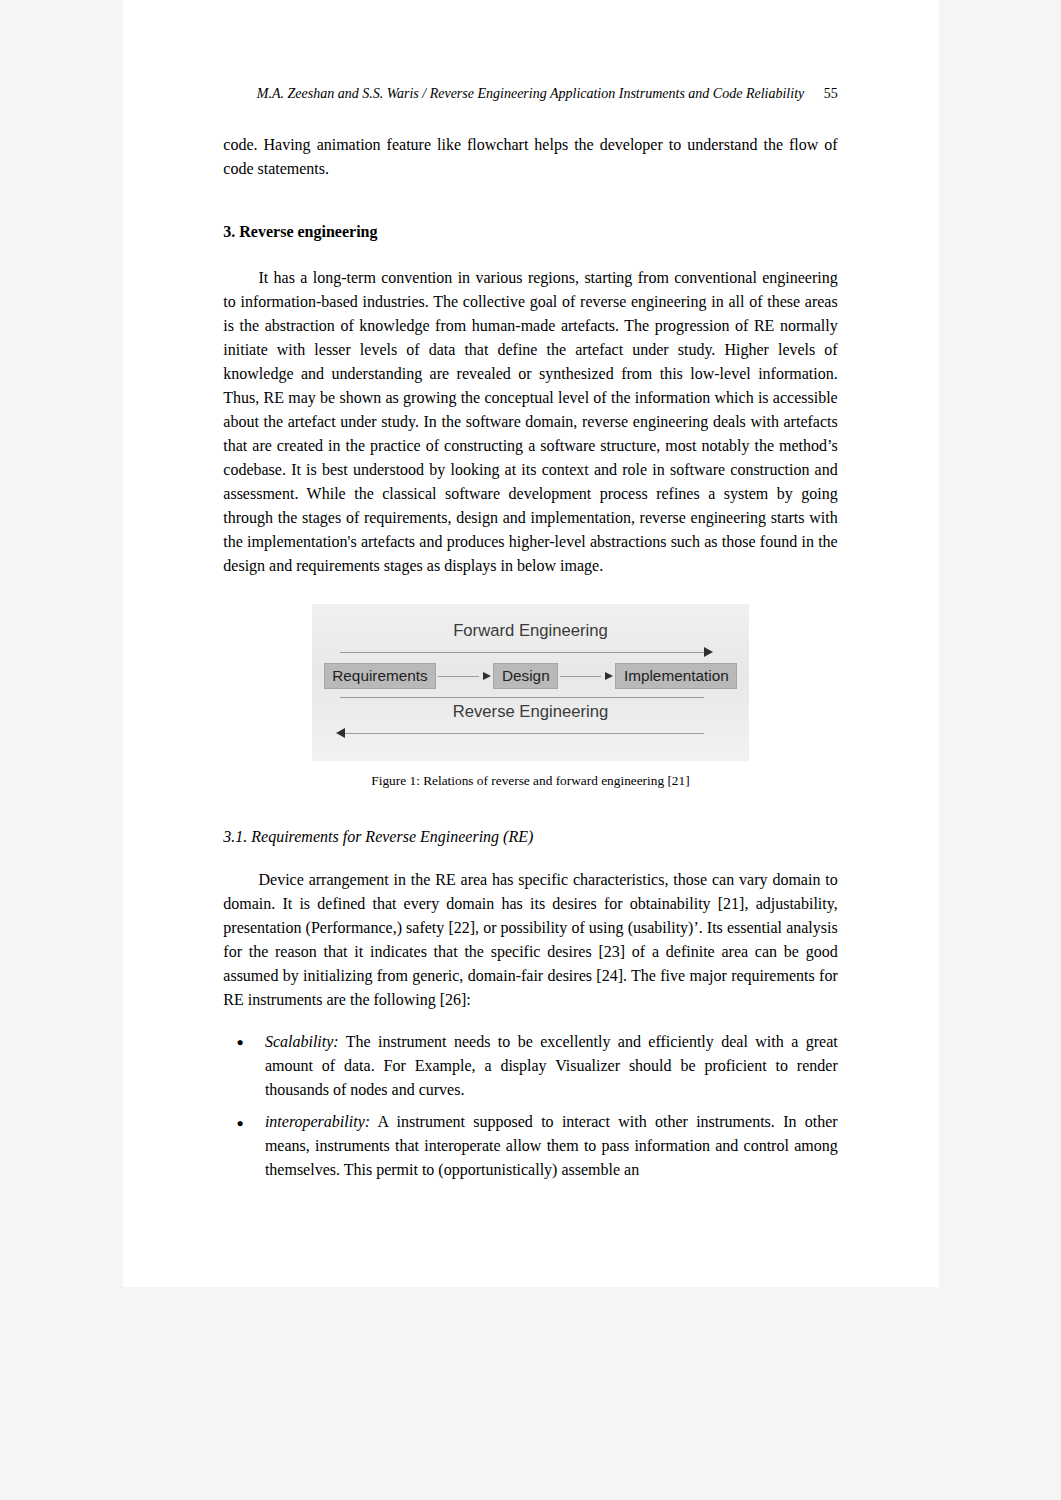M.A. Zeeshan and S.S. Waris / Reverse Engineering Application Instruments and Code Reliability 55
code. Having animation feature like flowchart helps the developer to understand the flow of code statements.
3. Reverse engineering
It has a long-term convention in various regions, starting from conventional engineering to information-based industries. The collective goal of reverse engineering in all of these areas is the abstraction of knowledge from human-made artefacts. The progression of RE normally initiate with lesser levels of data that define the artefact under study. Higher levels of knowledge and understanding are revealed or synthesized from this low-level information. Thus, RE may be shown as growing the conceptual level of the information which is accessible about the artefact under study. In the software domain, reverse engineering deals with artefacts that are created in the practice of constructing a software structure, most notably the method’s codebase. It is best understood by looking at its context and role in software construction and assessment. While the classical software development process refines a system by going through the stages of requirements, design and implementation, reverse engineering starts with the implementation's artefacts and produces higher-level abstractions such as those found in the design and requirements stages as displays in below image.
Forward Engineering
Requirements Design Implementation
Reverse Engineering
Figure 1: Relations of reverse and forward engineering [21]
3.1. Requirements for Reverse Engineering (RE)
Device arrangement in the RE area has specific characteristics, those can vary domain to domain. It is defined that every domain has its desires for obtainability [21], adjustability, presentation (Performance,) safety [22], or possibility of using (usability)’. Its essential analysis for the reason that it indicates that the specific desires [23] of a definite area can be good assumed by initializing from generic, domain-fair desires [24]. The five major requirements for RE instruments are the following [26]:
Scalability: The instrument needs to be excellently and efficiently deal with a great amount of data. For Example, a display Visualizer should be proficient to render thousands of nodes and curves.
interoperability: A instrument supposed to interact with other instruments. In other means, instruments that interoperate allow them to pass information and control among themselves. This permit to (opportunistically) assemble an